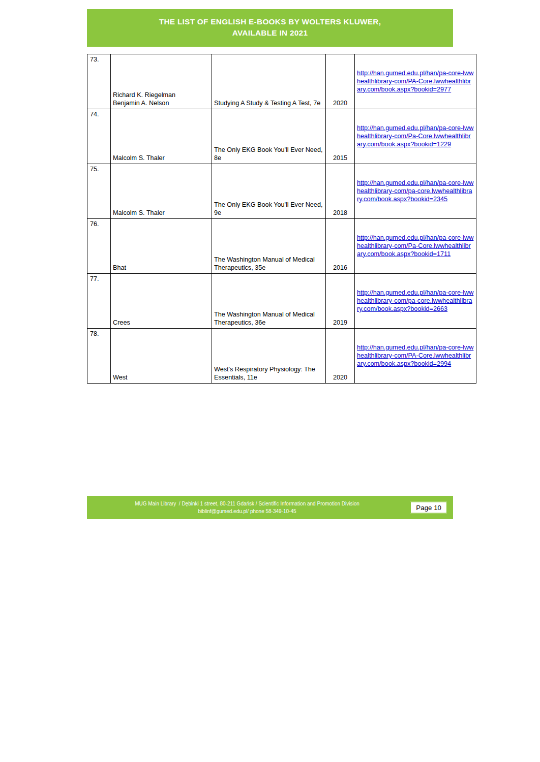THE LIST OF ENGLISH E-BOOKS BY WOLTERS KLUWER,
AVAILABLE IN 2021
| 73. | Richard K. Riegelman Benjamin A. Nelson | Studying A Study & Testing A Test, 7e | 2020 | http://han.gumed.edu.pl/han/pa-core-lwwhealthlibrary-com/PA-Core.lwwhealthlibrary.com/book.aspx?bookid=2977 |
| 74. | Malcolm S. Thaler | The Only EKG Book You'll Ever Need, 8e | 2015 | http://han.gumed.edu.pl/han/pa-core-lwwhealthlibrary-com/Pa-Core.lwwhealthlibrary.com/book.aspx?bookid=1229 |
| 75. | Malcolm S. Thaler | The Only EKG Book You'll Ever Need, 9e | 2018 | http://han.gumed.edu.pl/han/pa-core-lwwhealthlibrary-com/pa-core.lwwhealthlibrary.com/book.aspx?bookid=2345 |
| 76. | Bhat | The Washington Manual of Medical Therapeutics, 35e | 2016 | http://han.gumed.edu.pl/han/pa-core-lwwhealthlibrary-com/Pa-Core.lwwhealthlibrary.com/book.aspx?bookid=1711 |
| 77. | Crees | The Washington Manual of Medical Therapeutics, 36e | 2019 | http://han.gumed.edu.pl/han/pa-core-lwwhealthlibrary-com/pa-core.lwwhealthlibrary.com/book.aspx?bookid=2663 |
| 78. | West | West's Respiratory Physiology: The Essentials, 11e | 2020 | http://han.gumed.edu.pl/han/pa-core-lwwhealthlibrary-com/PA-Core.lwwhealthlibrary.com/book.aspx?bookid=2994 |
MUG Main Library / Dębinki 1 street, 80-211 Gdańsk / Scientific Information and Promotion Division
biblinf@gumed.edu.pl/ phone 58-349-10-45
Page 10